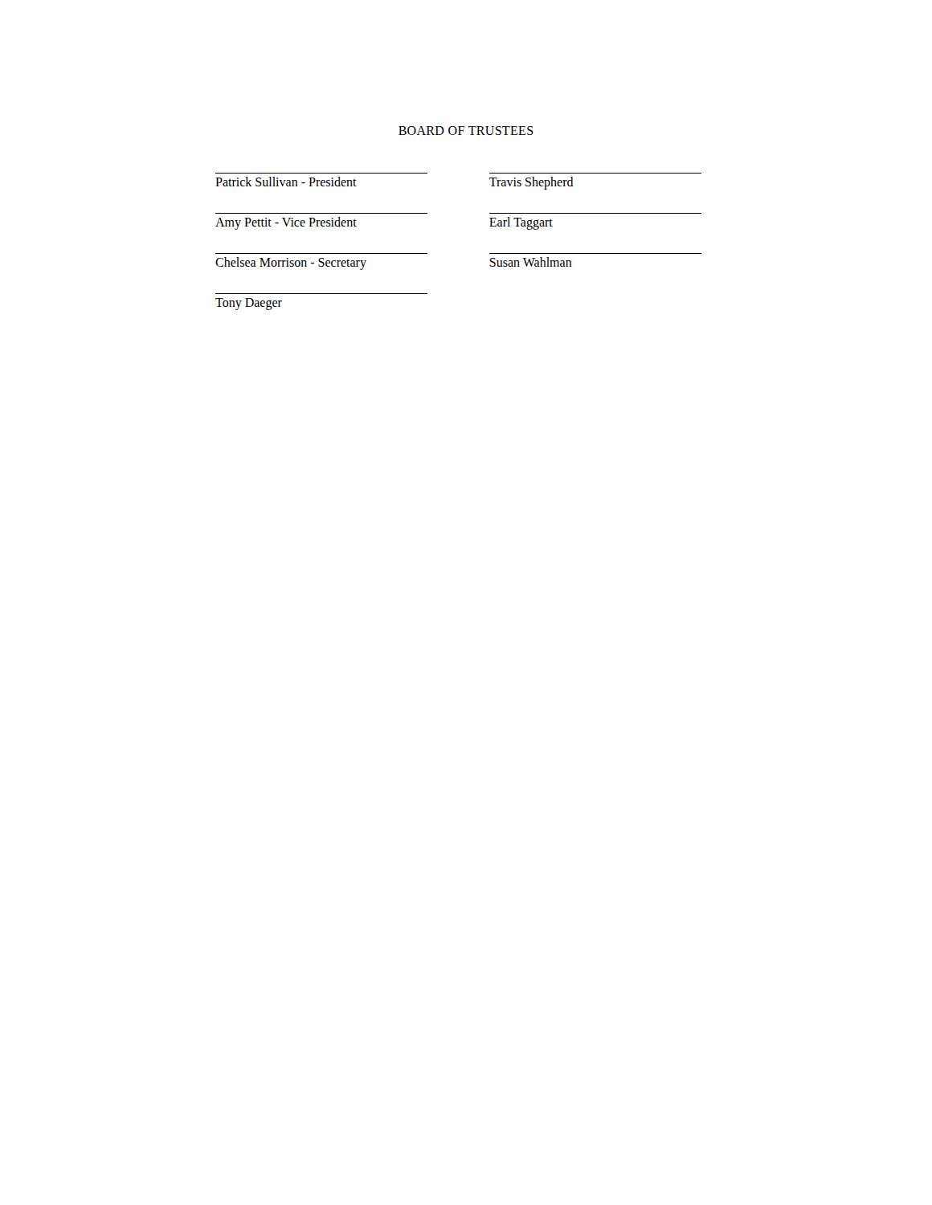BOARD OF TRUSTEES
| Patrick Sullivan - President | Travis Shepherd |
| Amy Pettit - Vice President | Earl Taggart |
| Chelsea Morrison - Secretary | Susan Wahlman |
| Tony Daeger | |